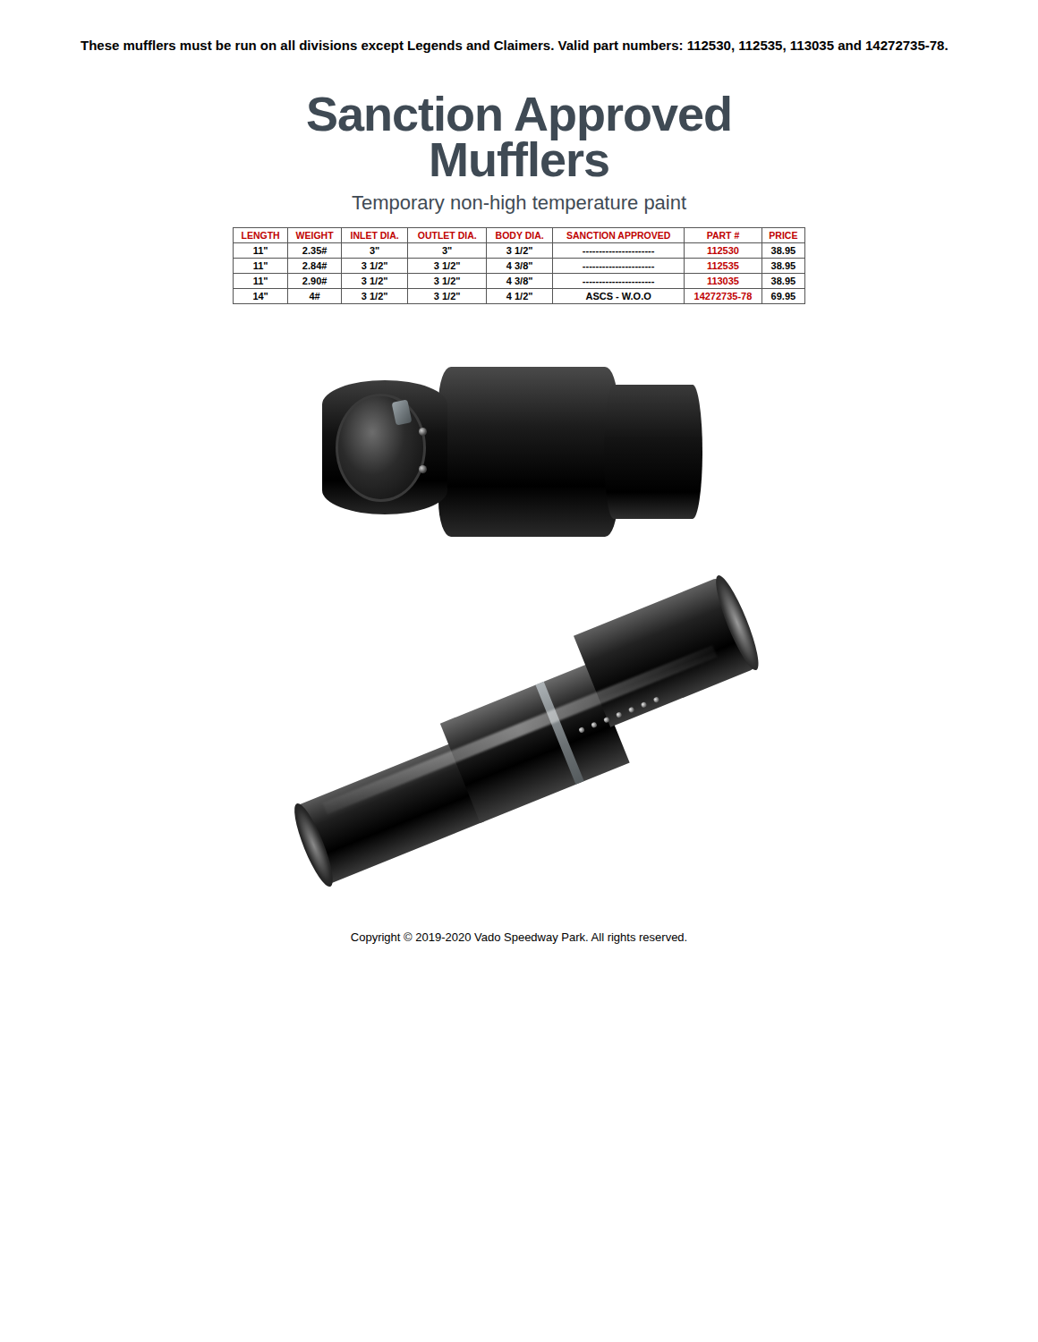These mufflers must be run on all divisions except Legends and Claimers. Valid part numbers: 112530, 112535, 113035 and 14272735-78.
Sanction Approved
Mufflers
Temporary non-high temperature paint
| LENGTH | WEIGHT | INLET DIA. | OUTLET DIA. | BODY DIA. | SANCTION APPROVED | PART # | PRICE |
| --- | --- | --- | --- | --- | --- | --- | --- |
| 11" | 2.35# | 3" | 3" | 3 1/2" | ---------------------- | 112530 | 38.95 |
| 11" | 2.84# | 3 1/2" | 3 1/2" | 4 3/8" | ---------------------- | 112535 | 38.95 |
| 11" | 2.90# | 3 1/2" | 3 1/2" | 4 3/8" | ---------------------- | 113035 | 38.95 |
| 14" | 4# | 3 1/2" | 3 1/2" | 4 1/2" | ASCS - W.O.O | 14272735-78 | 69.95 |
Copyright © 2019-2020 Vado Speedway Park. All rights reserved.